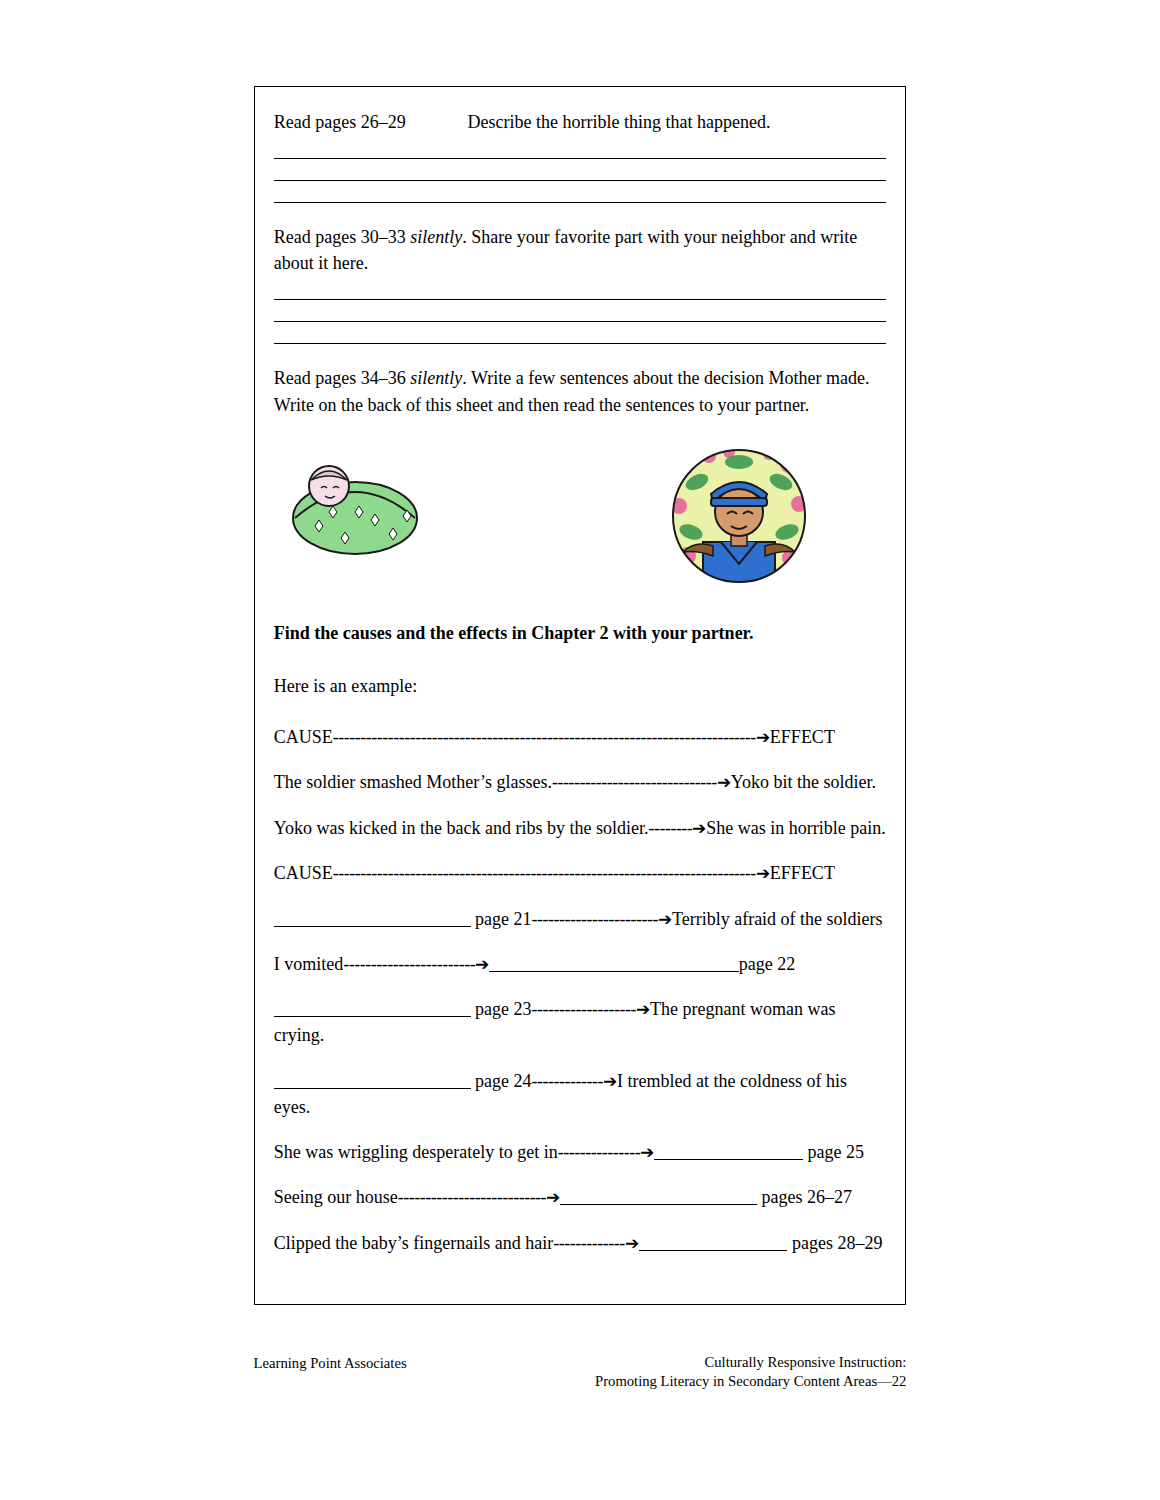Read pages 26–29 Describe the horrible thing that happened.
Read pages 30–33 silently. Share your favorite part with your neighbor and write about it here.
Read pages 34–36 silently. Write a few sentences about the decision Mother made. Write on the back of this sheet and then read the sentences to your partner.
Find the causes and the effects in Chapter 2 with your partner.
Here is an example:
CAUSE-----------------------------------------------------------------------------➔EFFECT
The soldier smashed Mother’s glasses.------------------------------➔Yoko bit the soldier.
Yoko was kicked in the back and ribs by the soldier.--------➔She was in horrible pain.
CAUSE-----------------------------------------------------------------------------➔EFFECT
page 21-----------------------➔Terribly afraid of the soldiers
I vomited------------------------➔ page 22
page 23-------------------➔The pregnant woman was crying.
page 24-------------➔I trembled at the coldness of his eyes.
She was wriggling desperately to get in---------------➔ page 25
Seeing our house---------------------------➔ pages 26–27
Clipped the baby’s fingernails and hair-------------➔ pages 28–29
Learning Point Associates
Culturally Responsive Instruction:
Promoting Literacy in Secondary Content Areas—22